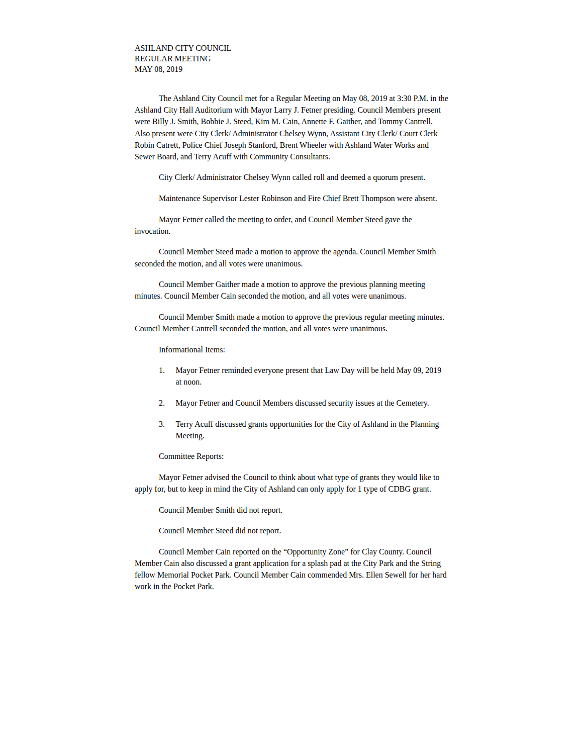ASHLAND CITY COUNCIL
REGULAR MEETING
MAY 08, 2019
The Ashland City Council met for a Regular Meeting on May 08, 2019 at 3:30 P.M. in the Ashland City Hall Auditorium with Mayor Larry J. Fetner presiding. Council Members present were Billy J. Smith, Bobbie J. Steed, Kim M. Cain, Annette F. Gaither, and Tommy Cantrell. Also present were City Clerk/ Administrator Chelsey Wynn, Assistant City Clerk/ Court Clerk Robin Catrett, Police Chief Joseph Stanford, Brent Wheeler with Ashland Water Works and Sewer Board, and Terry Acuff with Community Consultants.
City Clerk/ Administrator Chelsey Wynn called roll and deemed a quorum present.
Maintenance Supervisor Lester Robinson and Fire Chief Brett Thompson were absent.
Mayor Fetner called the meeting to order, and Council Member Steed gave the invocation.
Council Member Steed made a motion to approve the agenda. Council Member Smith seconded the motion, and all votes were unanimous.
Council Member Gaither made a motion to approve the previous planning meeting minutes. Council Member Cain seconded the motion, and all votes were unanimous.
Council Member Smith made a motion to approve the previous regular meeting minutes. Council Member Cantrell seconded the motion, and all votes were unanimous.
Informational Items:
Mayor Fetner reminded everyone present that Law Day will be held May 09, 2019 at noon.
Mayor Fetner and Council Members discussed security issues at the Cemetery.
Terry Acuff discussed grants opportunities for the City of Ashland in the Planning Meeting.
Committee Reports:
Mayor Fetner advised the Council to think about what type of grants they would like to apply for, but to keep in mind the City of Ashland can only apply for 1 type of CDBG grant.
Council Member Smith did not report.
Council Member Steed did not report.
Council Member Cain reported on the “Opportunity Zone” for Clay County. Council Member Cain also discussed a grant application for a splash pad at the City Park and the String fellow Memorial Pocket Park. Council Member Cain commended Mrs. Ellen Sewell for her hard work in the Pocket Park.